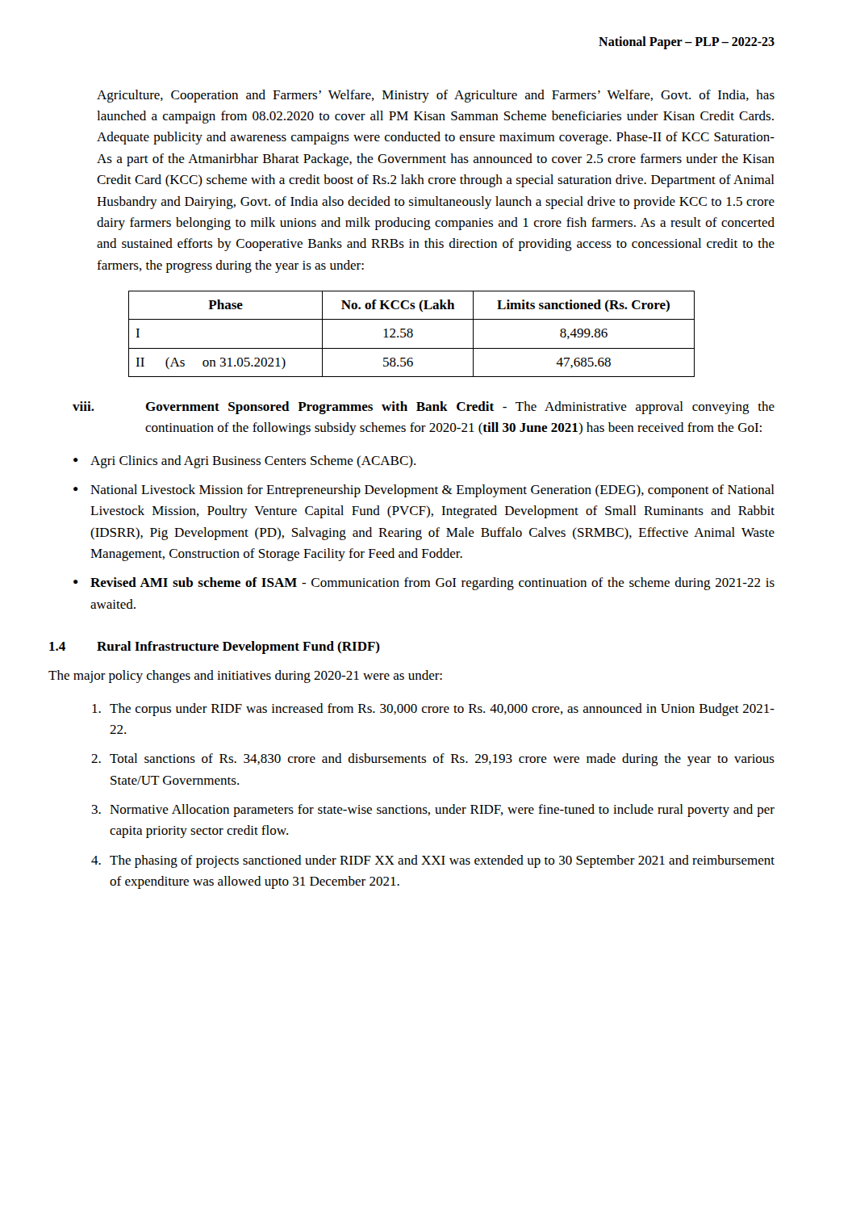National Paper – PLP – 2022-23
Agriculture, Cooperation and Farmers’ Welfare, Ministry of Agriculture and Farmers’ Welfare, Govt. of India, has launched a campaign from 08.02.2020 to cover all PM Kisan Samman Scheme beneficiaries under Kisan Credit Cards. Adequate publicity and awareness campaigns were conducted to ensure maximum coverage. Phase-II of KCC Saturation- As a part of the Atmanirbhar Bharat Package, the Government has announced to cover 2.5 crore farmers under the Kisan Credit Card (KCC) scheme with a credit boost of Rs.2 lakh crore through a special saturation drive. Department of Animal Husbandry and Dairying, Govt. of India also decided to simultaneously launch a special drive to provide KCC to 1.5 crore dairy farmers belonging to milk unions and milk producing companies and 1 crore fish farmers. As a result of concerted and sustained efforts by Cooperative Banks and RRBs in this direction of providing access to concessional credit to the farmers, the progress during the year is as under:
| Phase | No. of KCCs (Lakh | Limits sanctioned (Rs. Crore) |
| --- | --- | --- |
| I | 12.58 | 8,499.86 |
| II (As on 31.05.2021) | 58.56 | 47,685.68 |
viii.
Government Sponsored Programmes with Bank Credit - The Administrative approval conveying the continuation of the followings subsidy schemes for 2020-21 (till 30 June 2021) has been received from the GoI:
Agri Clinics and Agri Business Centers Scheme (ACABC).
National Livestock Mission for Entrepreneurship Development & Employment Generation (EDEG), component of National Livestock Mission, Poultry Venture Capital Fund (PVCF), Integrated Development of Small Ruminants and Rabbit (IDSRR), Pig Development (PD), Salvaging and Rearing of Male Buffalo Calves (SRMBC), Effective Animal Waste Management, Construction of Storage Facility for Feed and Fodder.
Revised AMI sub scheme of ISAM - Communication from GoI regarding continuation of the scheme during 2021-22 is awaited.
1.4 Rural Infrastructure Development Fund (RIDF)
The major policy changes and initiatives during 2020-21 were as under:
The corpus under RIDF was increased from Rs. 30,000 crore to Rs. 40,000 crore, as announced in Union Budget 2021-22.
Total sanctions of Rs. 34,830 crore and disbursements of Rs. 29,193 crore were made during the year to various State/UT Governments.
Normative Allocation parameters for state-wise sanctions, under RIDF, were fine-tuned to include rural poverty and per capita priority sector credit flow.
The phasing of projects sanctioned under RIDF XX and XXI was extended up to 30 September 2021 and reimbursement of expenditure was allowed upto 31 December 2021.